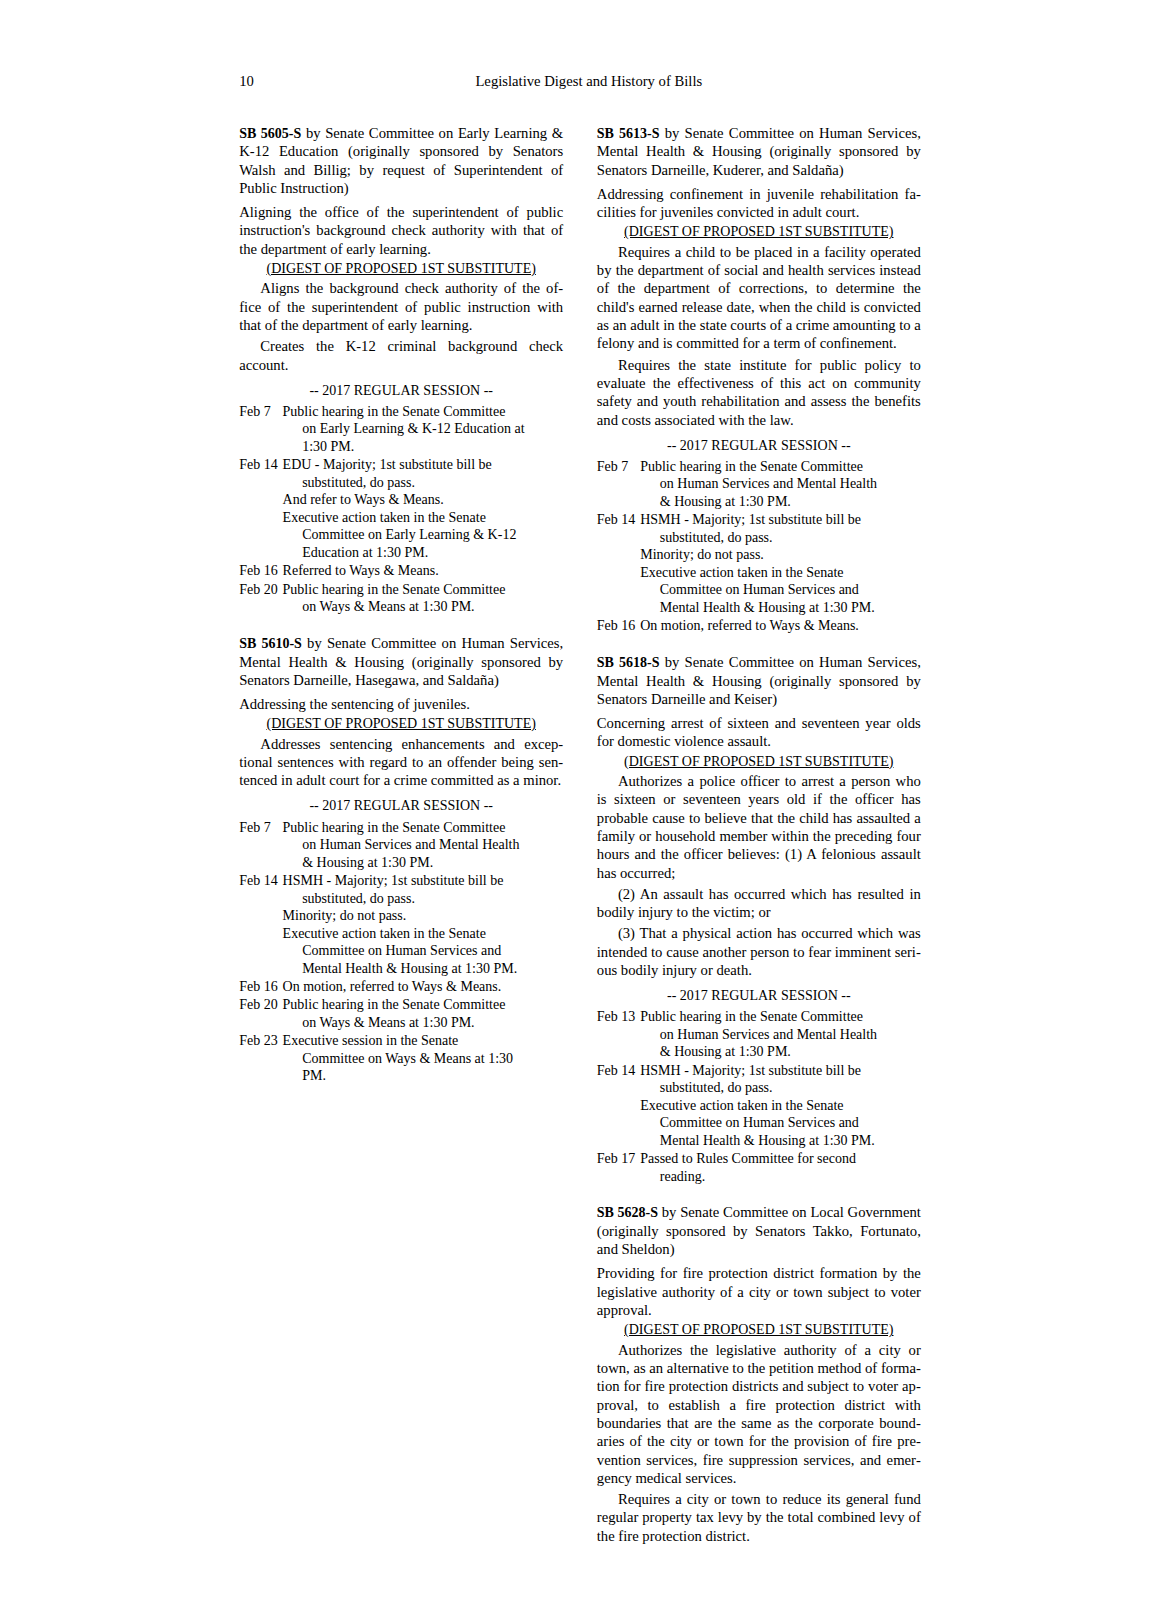10
Legislative Digest and History of Bills
SB 5605-S by Senate Committee on Early Learning & K-12 Education (originally sponsored by Senators Walsh and Billig; by request of Superintendent of Public Instruction)
Aligning the office of the superintendent of public instruction's background check authority with that of the department of early learning.
(DIGEST OF PROPOSED 1ST SUBSTITUTE)
Aligns the background check authority of the office of the superintendent of public instruction with that of the department of early learning.
Creates the K-12 criminal background check account.
-- 2017 REGULAR SESSION --
| Feb 7 | Public hearing in the Senate Committee on Early Learning & K-12 Education at 1:30 PM. |
| Feb 14 | EDU - Majority; 1st substitute bill be substituted, do pass. And refer to Ways & Means. Executive action taken in the Senate Committee on Early Learning & K-12 Education at 1:30 PM. |
| Feb 16 | Referred to Ways & Means. |
| Feb 20 | Public hearing in the Senate Committee on Ways & Means at 1:30 PM. |
SB 5610-S by Senate Committee on Human Services, Mental Health & Housing (originally sponsored by Senators Darneille, Hasegawa, and Saldaña)
Addressing the sentencing of juveniles.
(DIGEST OF PROPOSED 1ST SUBSTITUTE)
Addresses sentencing enhancements and exceptional sentences with regard to an offender being sentenced in adult court for a crime committed as a minor.
-- 2017 REGULAR SESSION --
| Feb 7 | Public hearing in the Senate Committee on Human Services and Mental Health & Housing at 1:30 PM. |
| Feb 14 | HSMH - Majority; 1st substitute bill be substituted, do pass. Minority; do not pass. Executive action taken in the Senate Committee on Human Services and Mental Health & Housing at 1:30 PM. |
| Feb 16 | On motion, referred to Ways & Means. |
| Feb 20 | Public hearing in the Senate Committee on Ways & Means at 1:30 PM. |
| Feb 23 | Executive session in the Senate Committee on Ways & Means at 1:30 PM. |
SB 5613-S by Senate Committee on Human Services, Mental Health & Housing (originally sponsored by Senators Darneille, Kuderer, and Saldaña)
Addressing confinement in juvenile rehabilitation facilities for juveniles convicted in adult court.
(DIGEST OF PROPOSED 1ST SUBSTITUTE)
Requires a child to be placed in a facility operated by the department of social and health services instead of the department of corrections, to determine the child's earned release date, when the child is convicted as an adult in the state courts of a crime amounting to a felony and is committed for a term of confinement.
Requires the state institute for public policy to evaluate the effectiveness of this act on community safety and youth rehabilitation and assess the benefits and costs associated with the law.
-- 2017 REGULAR SESSION --
| Feb 7 | Public hearing in the Senate Committee on Human Services and Mental Health & Housing at 1:30 PM. |
| Feb 14 | HSMH - Majority; 1st substitute bill be substituted, do pass. Minority; do not pass. Executive action taken in the Senate Committee on Human Services and Mental Health & Housing at 1:30 PM. |
| Feb 16 | On motion, referred to Ways & Means. |
SB 5618-S by Senate Committee on Human Services, Mental Health & Housing (originally sponsored by Senators Darneille and Keiser)
Concerning arrest of sixteen and seventeen year olds for domestic violence assault.
(DIGEST OF PROPOSED 1ST SUBSTITUTE)
Authorizes a police officer to arrest a person who is sixteen or seventeen years old if the officer has probable cause to believe that the child has assaulted a family or household member within the preceding four hours and the officer believes: (1) A felonious assault has occurred;
(2) An assault has occurred which has resulted in bodily injury to the victim; or
(3) That a physical action has occurred which was intended to cause another person to fear imminent serious bodily injury or death.
-- 2017 REGULAR SESSION --
| Feb 13 | Public hearing in the Senate Committee on Human Services and Mental Health & Housing at 1:30 PM. |
| Feb 14 | HSMH - Majority; 1st substitute bill be substituted, do pass. Executive action taken in the Senate Committee on Human Services and Mental Health & Housing at 1:30 PM. |
| Feb 17 | Passed to Rules Committee for second reading. |
SB 5628-S by Senate Committee on Local Government (originally sponsored by Senators Takko, Fortunato, and Sheldon)
Providing for fire protection district formation by the legislative authority of a city or town subject to voter approval.
(DIGEST OF PROPOSED 1ST SUBSTITUTE)
Authorizes the legislative authority of a city or town, as an alternative to the petition method of formation for fire protection districts and subject to voter approval, to establish a fire protection district with boundaries that are the same as the corporate boundaries of the city or town for the provision of fire prevention services, fire suppression services, and emergency medical services.
Requires a city or town to reduce its general fund regular property tax levy by the total combined levy of the fire protection district.